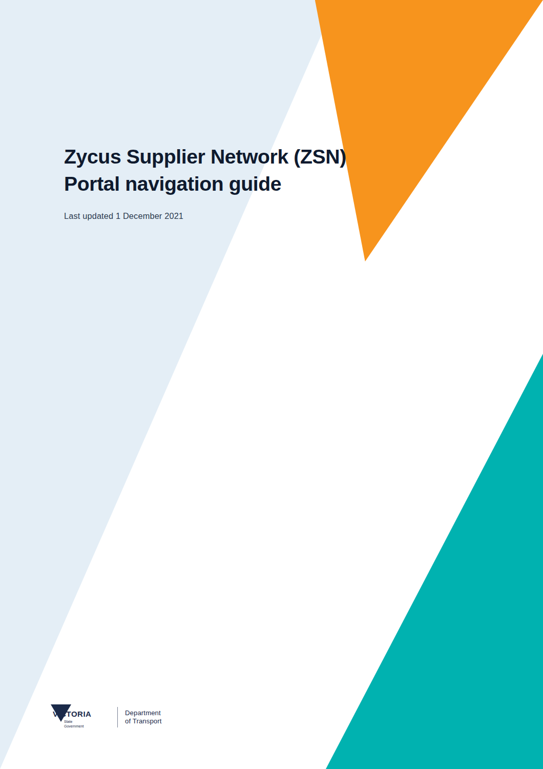Zycus Supplier Network (ZSN)Portal navigation guide
Last updated 1 December 2021
VICTORIA State Government
Department
of Transport